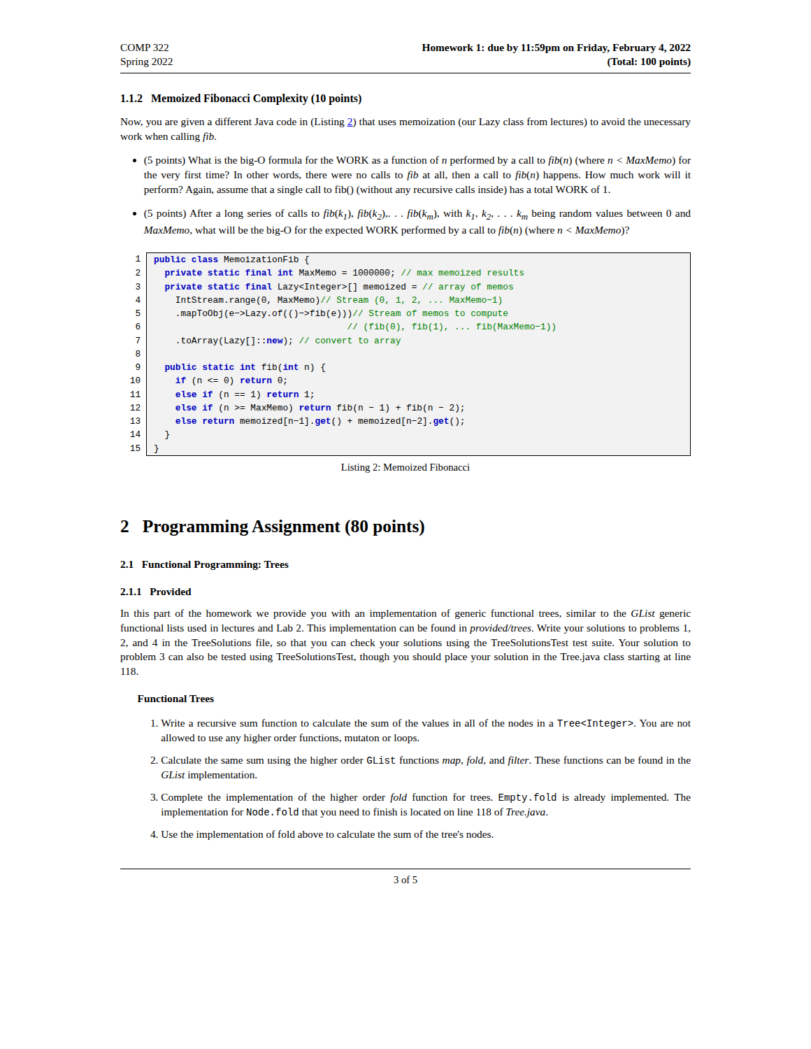COMP 322
Spring 2022
Homework 1: due by 11:59pm on Friday, February 4, 2022
(Total: 100 points)
1.1.2 Memoized Fibonacci Complexity (10 points)
Now, you are given a different Java code in (Listing 2) that uses memoization (our Lazy class from lectures) to avoid the unecessary work when calling fib.
(5 points) What is the big-O formula for the WORK as a function of n performed by a call to fib(n) (where n < MaxMemo) for the very first time? In other words, there were no calls to fib at all, then a call to fib(n) happens. How much work will it perform? Again, assume that a single call to fib() (without any recursive calls inside) has a total WORK of 1.
(5 points) After a long series of calls to fib(k1), fib(k2),. . . fib(km), with k1, k2, . . . km being random values between 0 and MaxMemo, what will be the big-O for the expected WORK performed by a call to fib(n) (where n < MaxMemo)?
| 1 | public class MemoizationFib { |
| 2 | private static final int MaxMemo = 1000000; // max memoized results |
| 3 | private static final Lazy<Integer>[] memoized = // array of memos |
| 4 | IntStream.range(0, MaxMemo) // Stream (0, 1, 2, ... MaxMemo−1) |
| 5 | .mapToObj(e−>Lazy.of(()−>fib(e))) // Stream of memos to compute |
| 6 | // (fib(0), fib(1), ... fib(MaxMemo−1)) |
| 7 | .toArray(Lazy[]:: new ); // convert to array |
| 8 | |
| 9 | public static int fib( int n) { |
| 10 | if (n <= 0) return 0; |
| 11 | else if (n == 1) return 1; |
| 12 | else if (n >= MaxMemo) return fib(n − 1) + fib(n − 2); |
| 13 | else return memoized[n−1]. get () + memoized[n−2]. get (); |
| 14 | } |
| 15 | } |
Listing 2: Memoized Fibonacci
2 Programming Assignment (80 points)
2.1 Functional Programming: Trees
2.1.1 Provided
In this part of the homework we provide you with an implementation of generic functional trees, similar to the GList generic functional lists used in lectures and Lab 2. This implementation can be found in provided/trees. Write your solutions to problems 1, 2, and 4 in the TreeSolutions file, so that you can check your solutions using the TreeSolutionsTest test suite. Your solution to problem 3 can also be tested using TreeSolutionsTest, though you should place your solution in the Tree.java class starting at line 118.
Functional Trees
Write a recursive sum function to calculate the sum of the values in all of the nodes in a Tree<Integer>. You are not allowed to use any higher order functions, mutaton or loops.
Calculate the same sum using the higher order GList functions map, fold, and filter. These functions can be found in the GList implementation.
Complete the implementation of the higher order fold function for trees. Empty.fold is already implemented. The implementation for Node.fold that you need to finish is located on line 118 of Tree.java.
Use the implementation of fold above to calculate the sum of the tree's nodes.
3 of 5